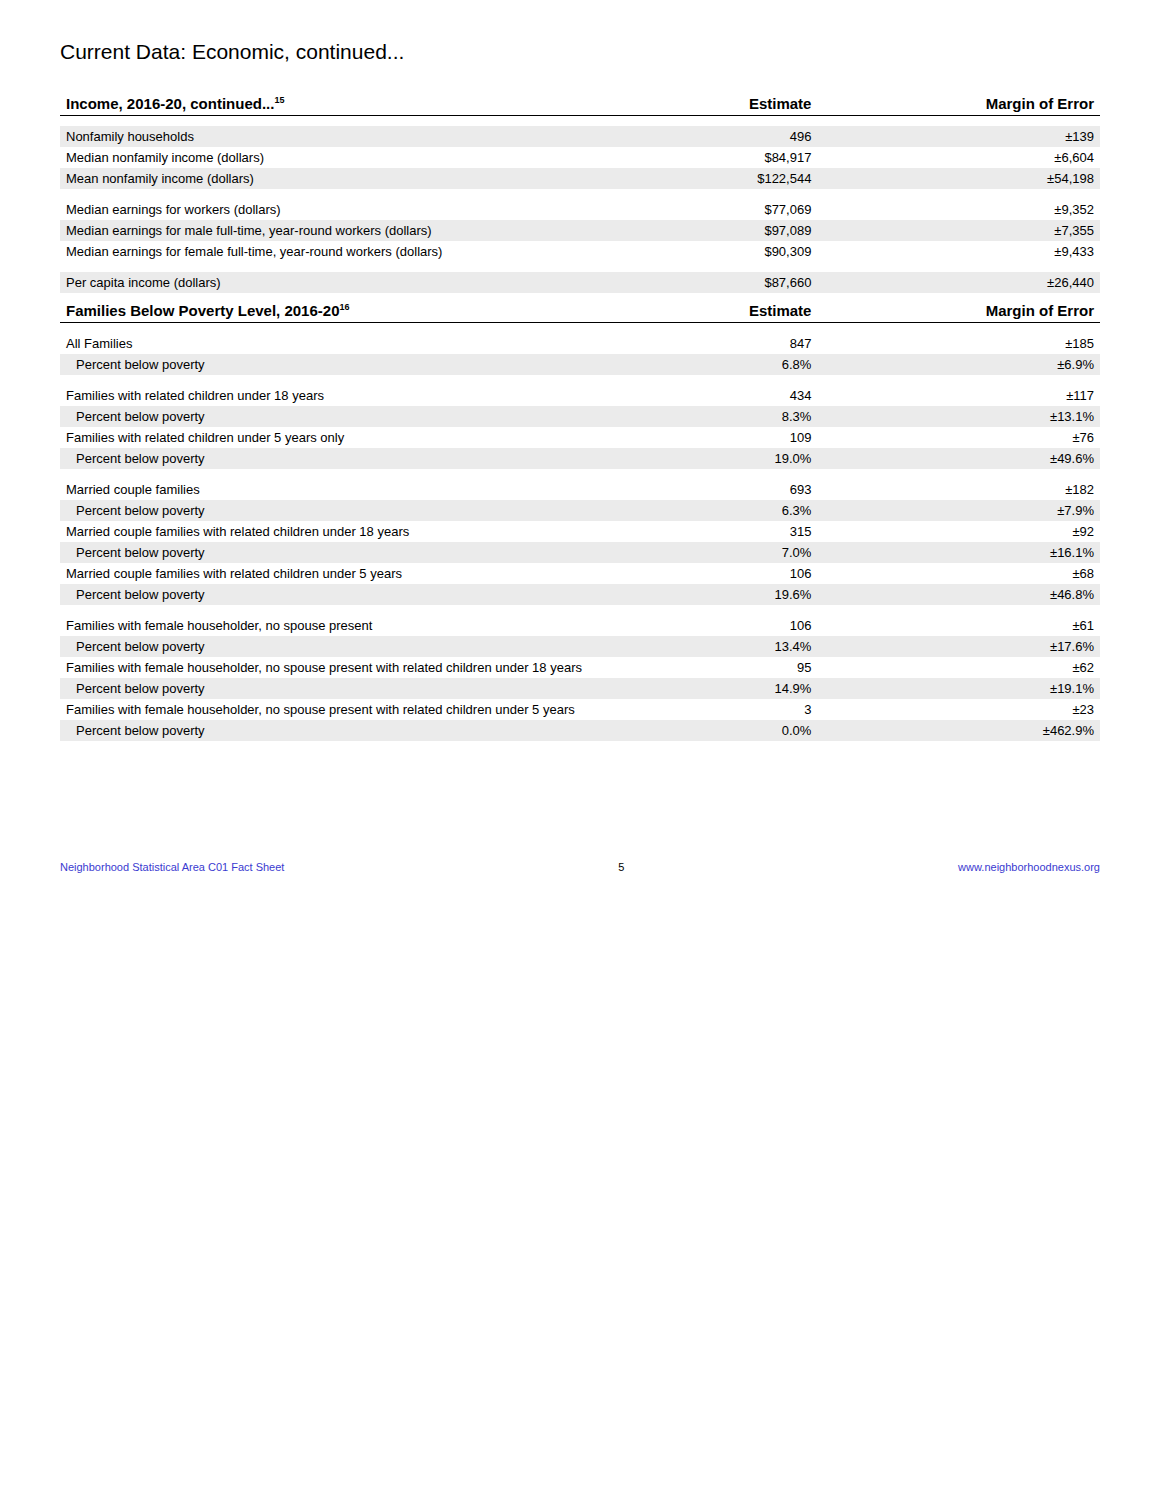Current Data: Economic, continued...
Income and poverty estimates
| Income, 2016-20, continued... 15 | Estimate | Margin of Error |
| --- | --- | --- |
| Nonfamily households | 496 | ±139 |
| Median nonfamily income (dollars) | $84,917 | ±6,604 |
| Mean nonfamily income (dollars) | $122,544 | ±54,198 |
| Median earnings for workers (dollars) | $77,069 | ±9,352 |
| Median earnings for male full-time, year-round workers (dollars) | $97,089 | ±7,355 |
| Median earnings for female full-time, year-round workers (dollars) | $90,309 | ±9,433 |
| Per capita income (dollars) | $87,660 | ±26,440 |
| Families Below Poverty Level, 2016-20 16 | Estimate | Margin of Error |
| --- | --- | --- |
| All Families | 847 | ±185 |
| Percent below poverty | 6.8% | ±6.9% |
| Families with related children under 18 years | 434 | ±117 |
| Percent below poverty | 8.3% | ±13.1% |
| Families with related children under 5 years only | 109 | ±76 |
| Percent below poverty | 19.0% | ±49.6% |
| Married couple families | 693 | ±182 |
| Percent below poverty | 6.3% | ±7.9% |
| Married couple families with related children under 18 years | 315 | ±92 |
| Percent below poverty | 7.0% | ±16.1% |
| Married couple families with related children under 5 years | 106 | ±68 |
| Percent below poverty | 19.6% | ±46.8% |
| Families with female householder, no spouse present | 106 | ±61 |
| Percent below poverty | 13.4% | ±17.6% |
| Families with female householder, no spouse present with related children under 18 years | 95 | ±62 |
| Percent below poverty | 14.9% | ±19.1% |
| Families with female householder, no spouse present with related children under 5 years | 3 | ±23 |
| Percent below poverty | 0.0% | ±462.9% |
Neighborhood Statistical Area C01 Fact Sheet 5 www.neighborhoodnexus.org